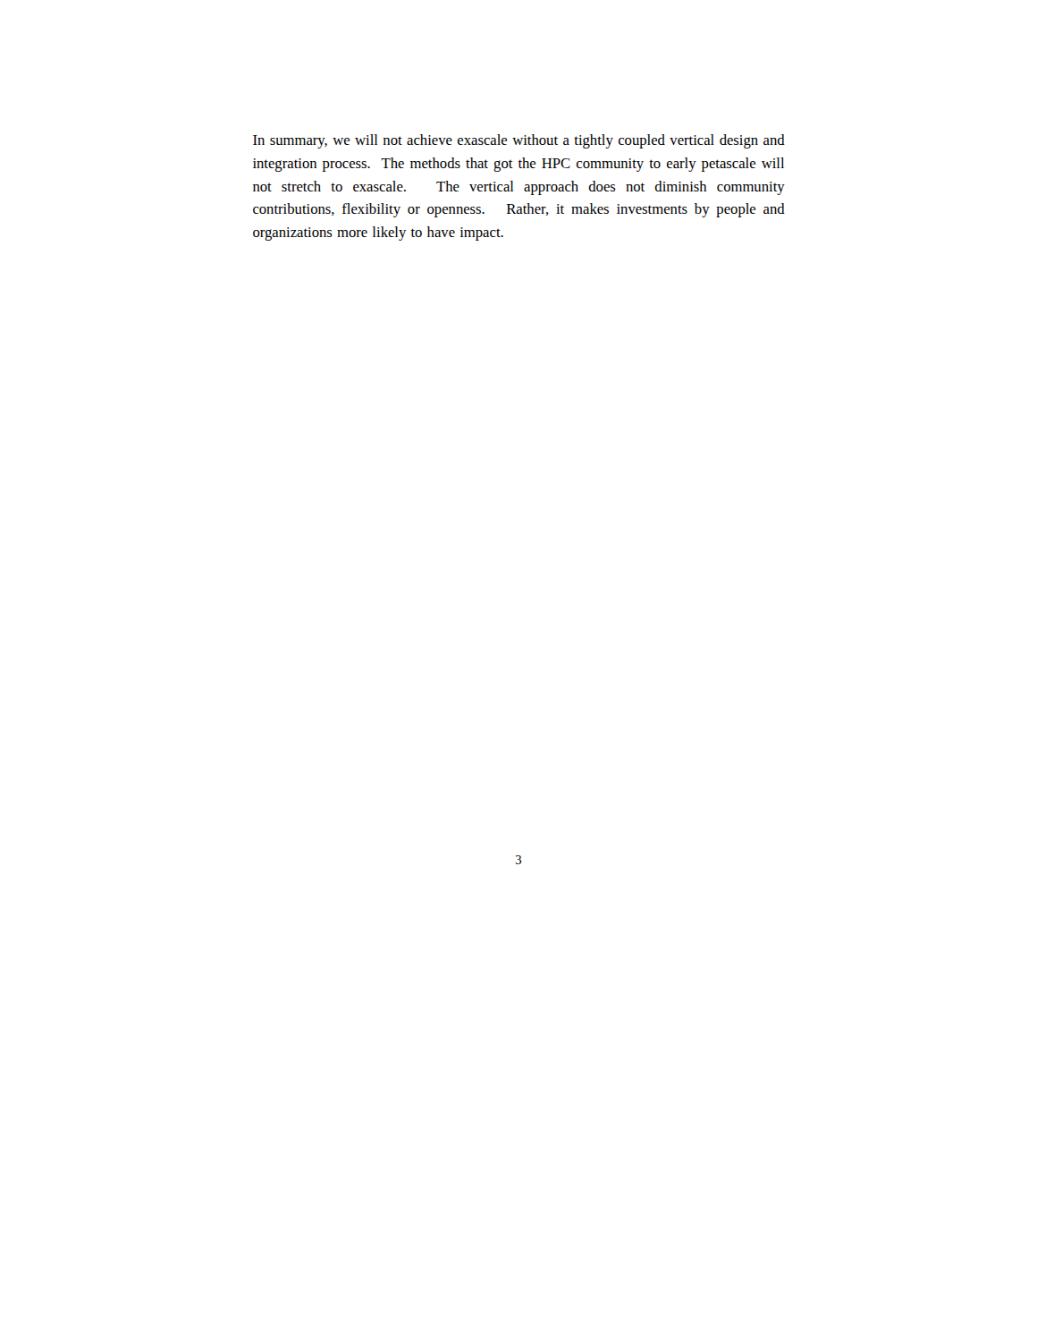In summary, we will not achieve exascale without a tightly coupled vertical design and integration process. The methods that got the HPC community to early petascale will not stretch to exascale. The vertical approach does not diminish community contributions, flexibility or openness. Rather, it makes investments by people and organizations more likely to have impact.
3